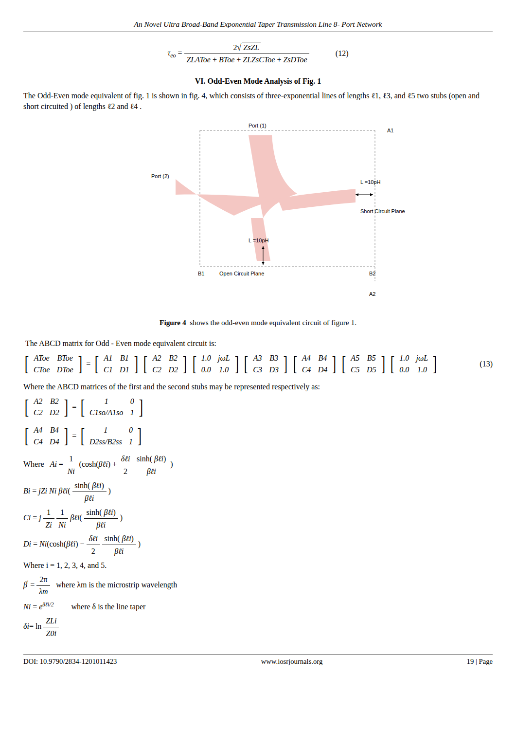An Novel Ultra Broad-Band Exponential Taper Transmission Line 8- Port Network
τeo = 2√ZsZL ZLAToe + BToe + ZLZsCToe + ZsDToe (12)
VI. Odd-Even Mode Analysis of Fig. 1
The Odd-Even mode equivalent of fig. 1 is shown in fig. 4, which consists of three-exponential lines of lengths ℓ1, ℓ3, and ℓ5 two stubs (open and short circuited ) of lengths ℓ2 and ℓ4 .
Port (1) A1 Port (2) L =10pH Short Circuit Plane L =10pH B1 Open Circuit Plane B2 A2
Figure 4 shows the odd-even mode equivalent circuit of figure 1.
The ABCD matrix for Odd - Even mode equivalent circuit is:
[
| AToe | BToe |
| CToe | DToe |
] = [
| A1 | B1 |
| C1 | D1 |
] [
| A2 | B2 |
| C2 | D2 |
] [
| 1.0 | jωL |
| 0.0 | 1.0 |
] [
| A3 | B3 |
| C3 | D3 |
] [
| A4 | B4 |
| C4 | D4 |
] [
| A5 | B5 |
| C5 | D5 |
] [
| 1.0 | jωL |
| 0.0 | 1.0 |
] (13)
Where the ABCD matrices of the first and the second stubs may be represented respectively as:
[
| A2 | B2 |
| C2 | D2 |
] = [
| 1 | 0 |
| C1so / A1so | 1 |
]
[
| A4 | B4 |
| C4 | D4 |
] = [
| 1 | 0 |
| D2ss / B2ss | 1 |
]
Where Ai = 1 Ni (cosh(βℓi) + δℓi 2 sinh( βℓi) βℓi )
Bi = jZi Ni βℓi( sinh( βℓi) βℓi )
Ci = j 1 Zi 1 Ni βℓi( sinh( βℓi) βℓi )
Di = Ni(cosh(βℓi) − δℓi 2 sinh( βℓi) βℓi )
Where i = 1, 2, 3, 4, and 5.
β' = 2π λm where λm is the microstrip wavelength
Ni = eδℓi/2 where δ is the line taper
δi= ln ZLi Z0i
DOI: 10.9790/2834-1201011423 www.iosrjournals.org 19 | Page